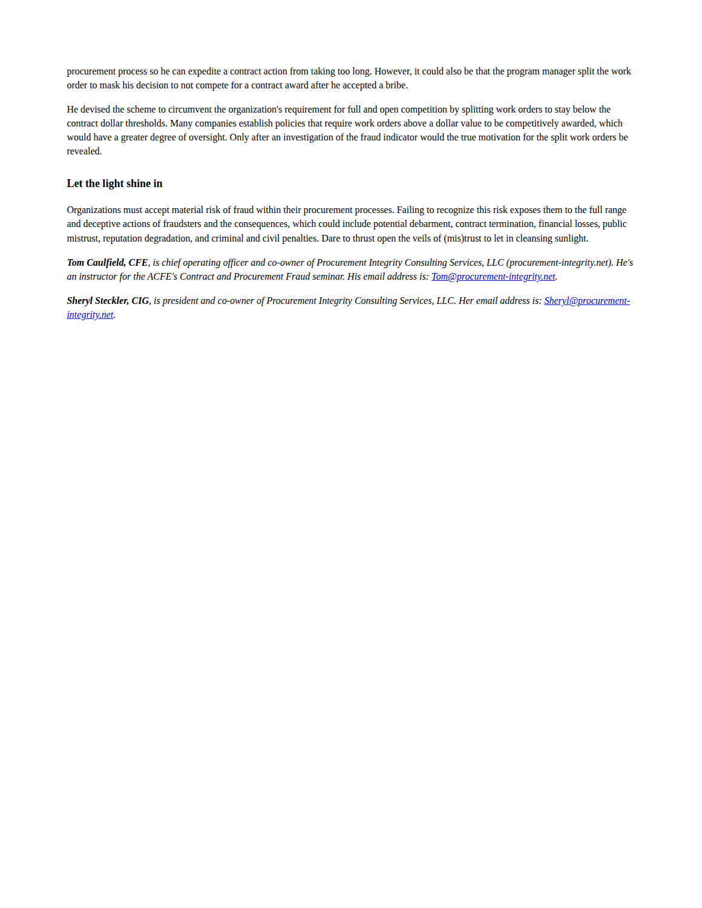procurement process so he can expedite a contract action from taking too long. However, it could also be that the program manager split the work order to mask his decision to not compete for a contract award after he accepted a bribe.
He devised the scheme to circumvent the organization's requirement for full and open competition by splitting work orders to stay below the contract dollar thresholds. Many companies establish policies that require work orders above a dollar value to be competitively awarded, which would have a greater degree of oversight. Only after an investigation of the fraud indicator would the true motivation for the split work orders be revealed.
Let the light shine in
Organizations must accept material risk of fraud within their procurement processes. Failing to recognize this risk exposes them to the full range and deceptive actions of fraudsters and the consequences, which could include potential debarment, contract termination, financial losses, public mistrust, reputation degradation, and criminal and civil penalties. Dare to thrust open the veils of (mis)trust to let in cleansing sunlight.
Tom Caulfield, CFE, is chief operating officer and co-owner of Procurement Integrity Consulting Services, LLC (procurement-integrity.net). He's an instructor for the ACFE's Contract and Procurement Fraud seminar. His email address is: Tom@procurement-integrity.net.
Sheryl Steckler, CIG, is president and co-owner of Procurement Integrity Consulting Services, LLC. Her email address is: Sheryl@procurement-integrity.net.